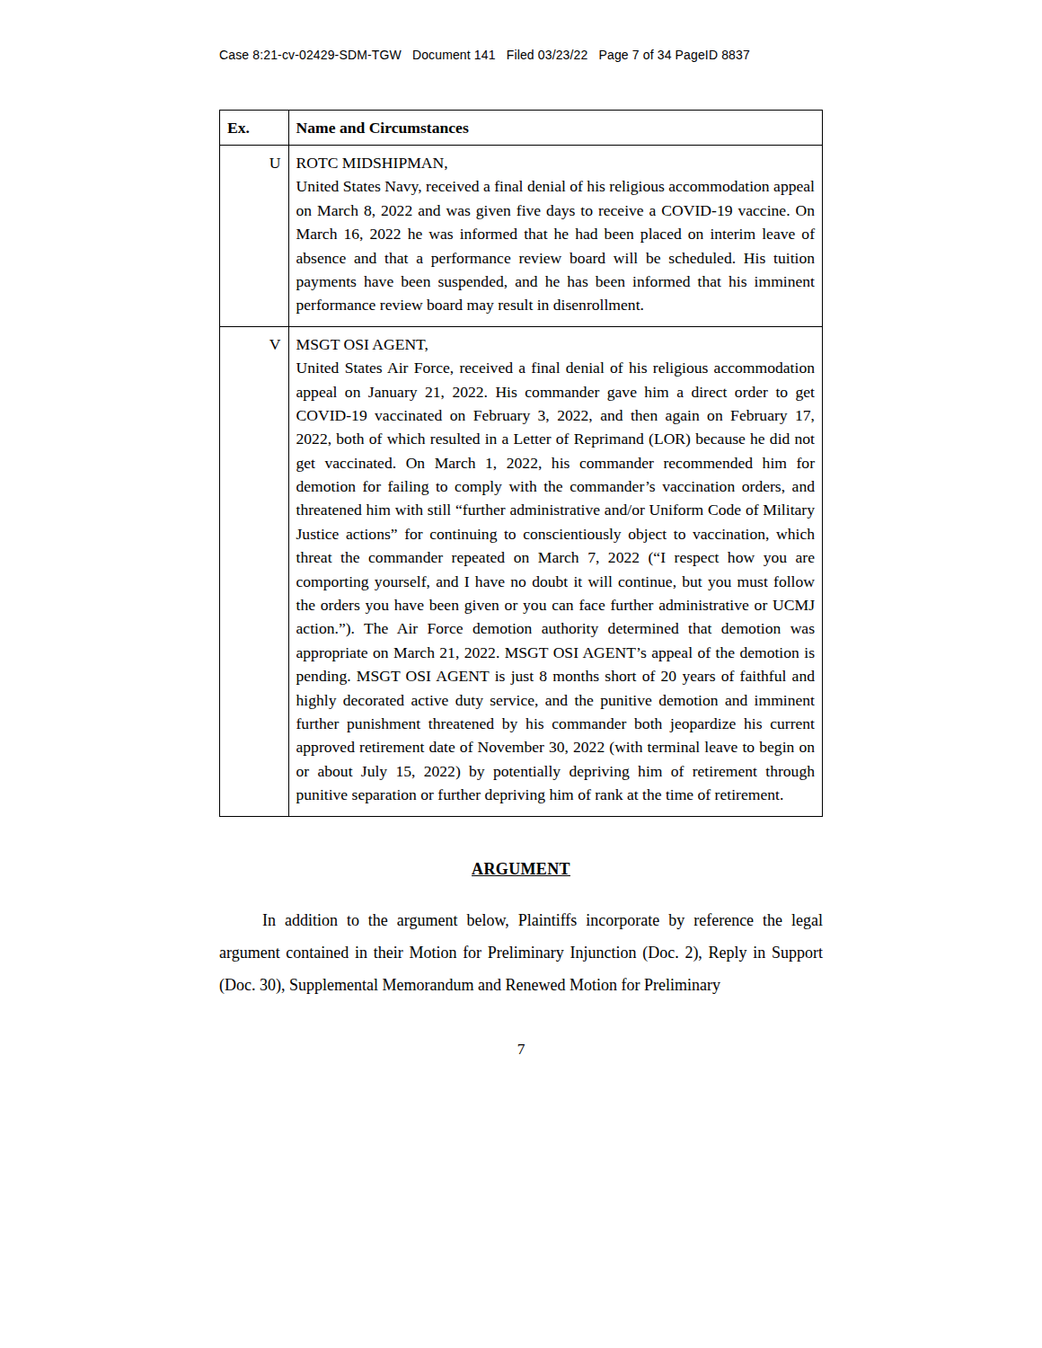Case 8:21-cv-02429-SDM-TGW Document 141 Filed 03/23/22 Page 7 of 34 PageID 8837
| Ex. | Name and Circumstances |
| --- | --- |
| U | ROTC MIDSHIPMAN, United States Navy, received a final denial of his religious accommodation appeal on March 8, 2022 and was given five days to receive a COVID-19 vaccine. On March 16, 2022 he was informed that he had been placed on interim leave of absence and that a performance review board will be scheduled. His tuition payments have been suspended, and he has been informed that his imminent performance review board may result in disenrollment. |
| V | MSGT OSI AGENT, United States Air Force, received a final denial of his religious accommodation appeal on January 21, 2022. His commander gave him a direct order to get COVID-19 vaccinated on February 3, 2022, and then again on February 17, 2022, both of which resulted in a Letter of Reprimand (LOR) because he did not get vaccinated. On March 1, 2022, his commander recommended him for demotion for failing to comply with the commander’s vaccination orders, and threatened him with still “further administrative and/or Uniform Code of Military Justice actions” for continuing to conscientiously object to vaccination, which threat the commander repeated on March 7, 2022 (“I respect how you are comporting yourself, and I have no doubt it will continue, but you must follow the orders you have been given or you can face further administrative or UCMJ action.”). The Air Force demotion authority determined that demotion was appropriate on March 21, 2022. MSGT OSI AGENT’s appeal of the demotion is pending. MSGT OSI AGENT is just 8 months short of 20 years of faithful and highly decorated active duty service, and the punitive demotion and imminent further punishment threatened by his commander both jeopardize his current approved retirement date of November 30, 2022 (with terminal leave to begin on or about July 15, 2022) by potentially depriving him of retirement through punitive separation or further depriving him of rank at the time of retirement. |
ARGUMENT
In addition to the argument below, Plaintiffs incorporate by reference the legal argument contained in their Motion for Preliminary Injunction (Doc. 2), Reply in Support (Doc. 30), Supplemental Memorandum and Renewed Motion for Preliminary
7